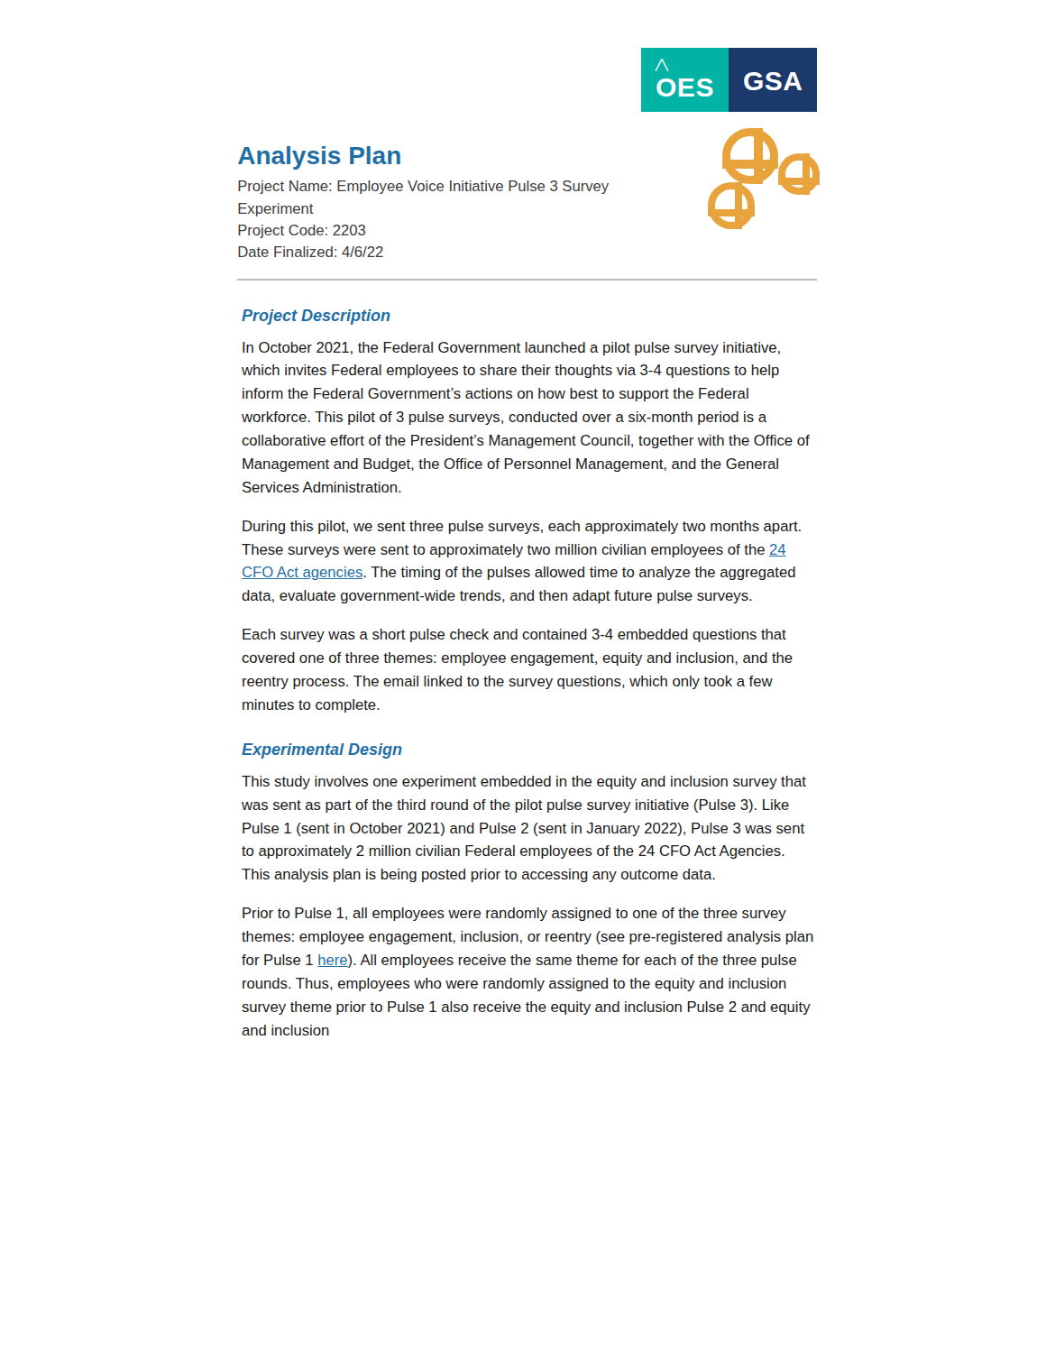╱╲OES
GSA
Analysis Plan
Project Name: Employee Voice Initiative Pulse 3 Survey Experiment
Project Code: 2203
Date Finalized: 4/6/22
Project Description
In October 2021, the Federal Government launched a pilot pulse survey initiative, which invites Federal employees to share their thoughts via 3-4 questions to help inform the Federal Government’s actions on how best to support the Federal workforce. This pilot of 3 pulse surveys, conducted over a six-month period is a collaborative effort of the President’s Management Council, together with the Office of Management and Budget, the Office of Personnel Management, and the General Services Administration.
During this pilot, we sent three pulse surveys, each approximately two months apart. These surveys were sent to approximately two million civilian employees of the 24 CFO Act agencies. The timing of the pulses allowed time to analyze the aggregated data, evaluate government-wide trends, and then adapt future pulse surveys.
Each survey was a short pulse check and contained 3-4 embedded questions that covered one of three themes: employee engagement, equity and inclusion, and the reentry process. The email linked to the survey questions, which only took a few minutes to complete.
Experimental Design
This study involves one experiment embedded in the equity and inclusion survey that was sent as part of the third round of the pilot pulse survey initiative (Pulse 3). Like Pulse 1 (sent in October 2021) and Pulse 2 (sent in January 2022), Pulse 3 was sent to approximately 2 million civilian Federal employees of the 24 CFO Act Agencies. This analysis plan is being posted prior to accessing any outcome data.
Prior to Pulse 1, all employees were randomly assigned to one of the three survey themes: employee engagement, inclusion, or reentry (see pre-registered analysis plan for Pulse 1 here). All employees receive the same theme for each of the three pulse rounds. Thus, employees who were randomly assigned to the equity and inclusion survey theme prior to Pulse 1 also receive the equity and inclusion Pulse 2 and equity and inclusion